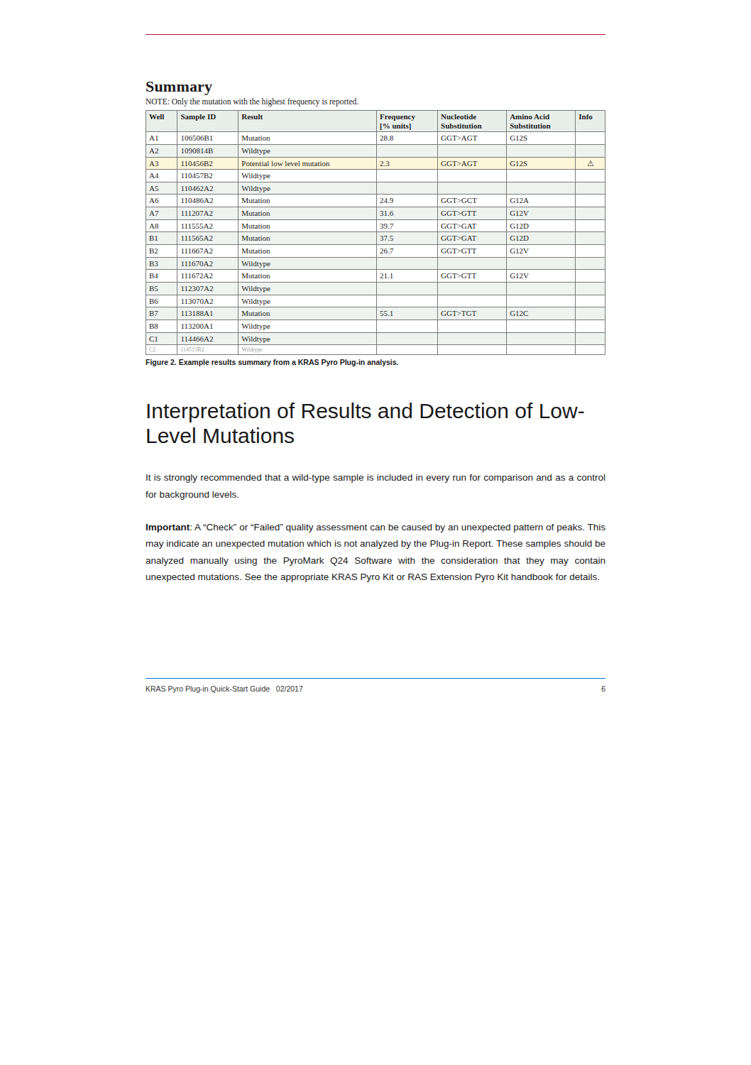Summary
NOTE: Only the mutation with the highest frequency is reported.
| Well | Sample ID | Result | Frequency [% units] | Nucleotide Substitution | Amino Acid Substitution | Info |
| --- | --- | --- | --- | --- | --- | --- |
| A1 | 106506B1 | Mutation | 28.8 | GGT>AGT | G12S | |
| A2 | 1090814B | Wildtype | | | | |
| A3 | 110456B2 | Potential low level mutation | 2.3 | GGT>AGT | G12S | ⚠ |
| A4 | 110457B2 | Wildtype | | | | |
| A5 | 110462A2 | Wildtype | | | | |
| A6 | 110486A2 | Mutation | 24.9 | GGT>GCT | G12A | |
| A7 | 111207A2 | Mutation | 31.6 | GGT>GTT | G12V | |
| A8 | 111555A2 | Mutation | 39.7 | GGT>GAT | G12D | |
| B1 | 111565A2 | Mutation | 37.5 | GGT>GAT | G12D | |
| B2 | 111667A2 | Mutation | 26.7 | GGT>GTT | G12V | |
| B3 | 111670A2 | Wildtype | | | | |
| B4 | 111672A2 | Mutation | 21.1 | GGT>GTT | G12V | |
| B5 | 112307A2 | Wildtype | | | | |
| B6 | 113070A2 | Wildtype | | | | |
| B7 | 113188A1 | Mutation | 55.1 | GGT>TGT | G12C | |
| B8 | 113200A1 | Wildtype | | | | |
| C1 | 114466A2 | Wildtype | | | | |
| C2 | 114515B2 | Wildtype | | | | |
Figure 2. Example results summary from a KRAS Pyro Plug-in analysis.
Interpretation of Results and Detection of Low-Level Mutations
It is strongly recommended that a wild-type sample is included in every run for comparison and as a control for background levels.
Important: A “Check” or “Failed” quality assessment can be caused by an unexpected pattern of peaks. This may indicate an unexpected mutation which is not analyzed by the Plug-in Report. These samples should be analyzed manually using the PyroMark Q24 Software with the consideration that they may contain unexpected mutations. See the appropriate KRAS Pyro Kit or RAS Extension Pyro Kit handbook for details.
KRAS Pyro Plug-in Quick-Start Guide 02/2017 6